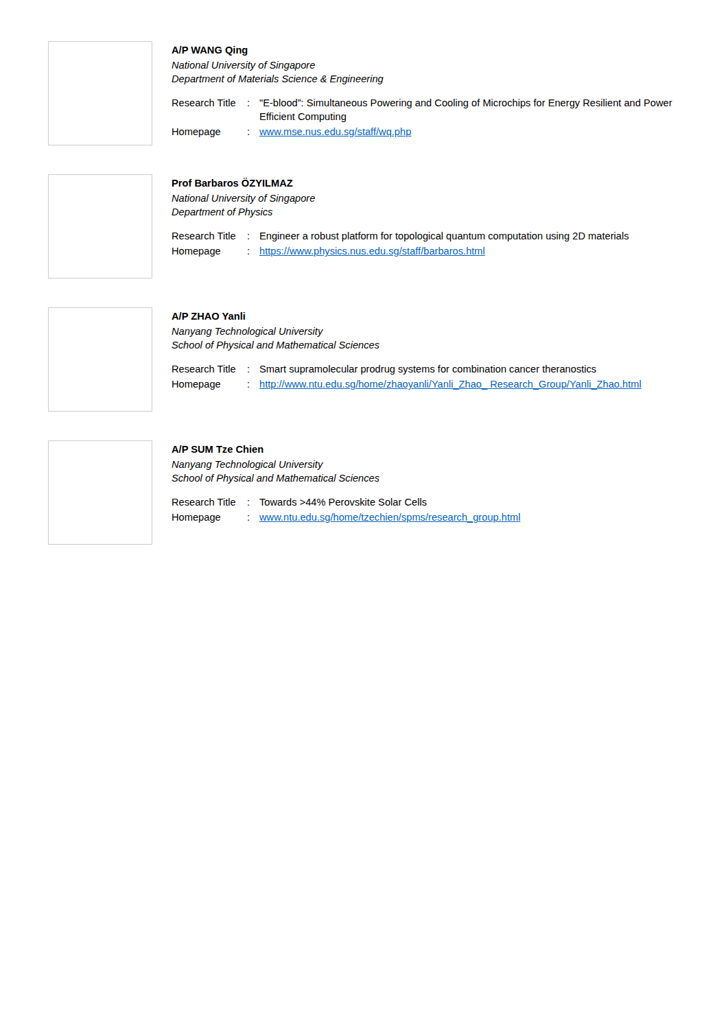A/P WANG Qing
National University of Singapore
Department of Materials Science & Engineering
| Research Title | : | "E-blood”: Simultaneous Powering and Cooling of Microchips for Energy Resilient and Power Efficient Computing |
| Homepage | : | www.mse.nus.edu.sg/staff/wq.php |
Prof Barbaros ÖZYILMAZ
National University of Singapore
Department of Physics
| Research Title | : | Engineer a robust platform for topological quantum computation using 2D materials |
| Homepage | : | https://www.physics.nus.edu.sg/staff/barbaros.html |
A/P ZHAO Yanli
Nanyang Technological University
School of Physical and Mathematical Sciences
| Research Title | : | Smart supramolecular prodrug systems for combination cancer theranostics |
| Homepage | : | http://www.ntu.edu.sg/home/zhaoyanli/Yanli_Zhao_ Research_Group/Yanli_Zhao.html |
A/P SUM Tze Chien
Nanyang Technological University
School of Physical and Mathematical Sciences
| Research Title | : | Towards >44% Perovskite Solar Cells |
| Homepage | : | www.ntu.edu.sg/home/tzechien/spms/research_group.html |